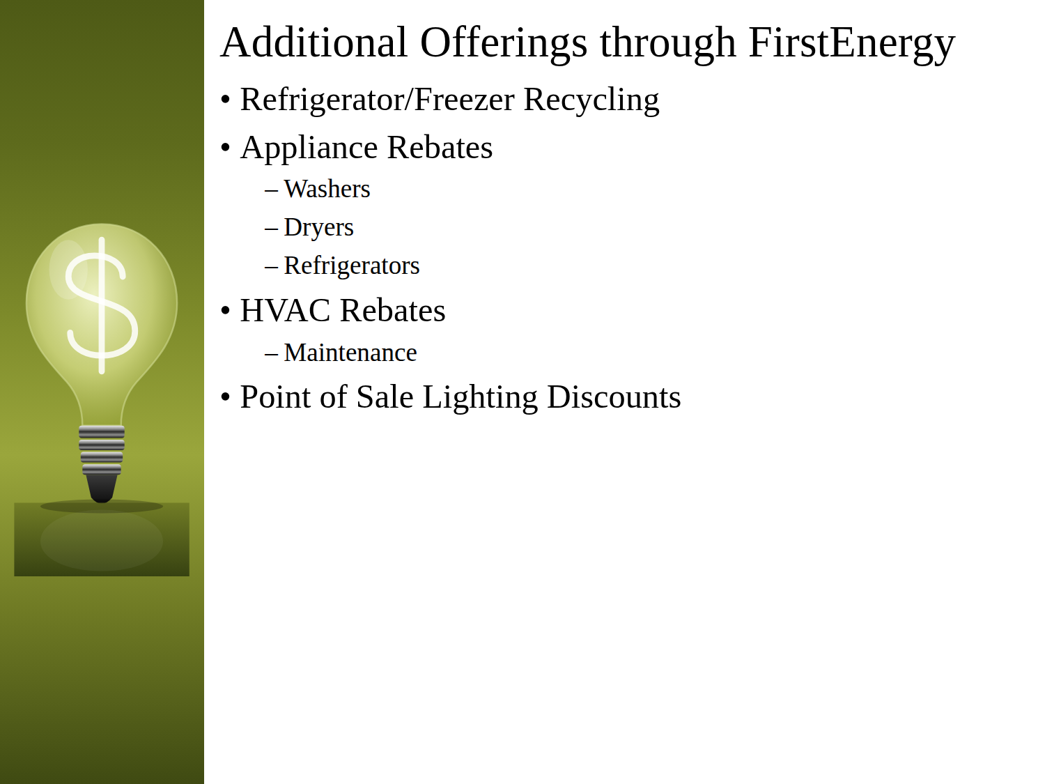Additional Offerings through FirstEnergy
Refrigerator/Freezer Recycling
Appliance Rebates
Washers
Dryers
Refrigerators
HVAC Rebates
Maintenance
Point of Sale Lighting Discounts